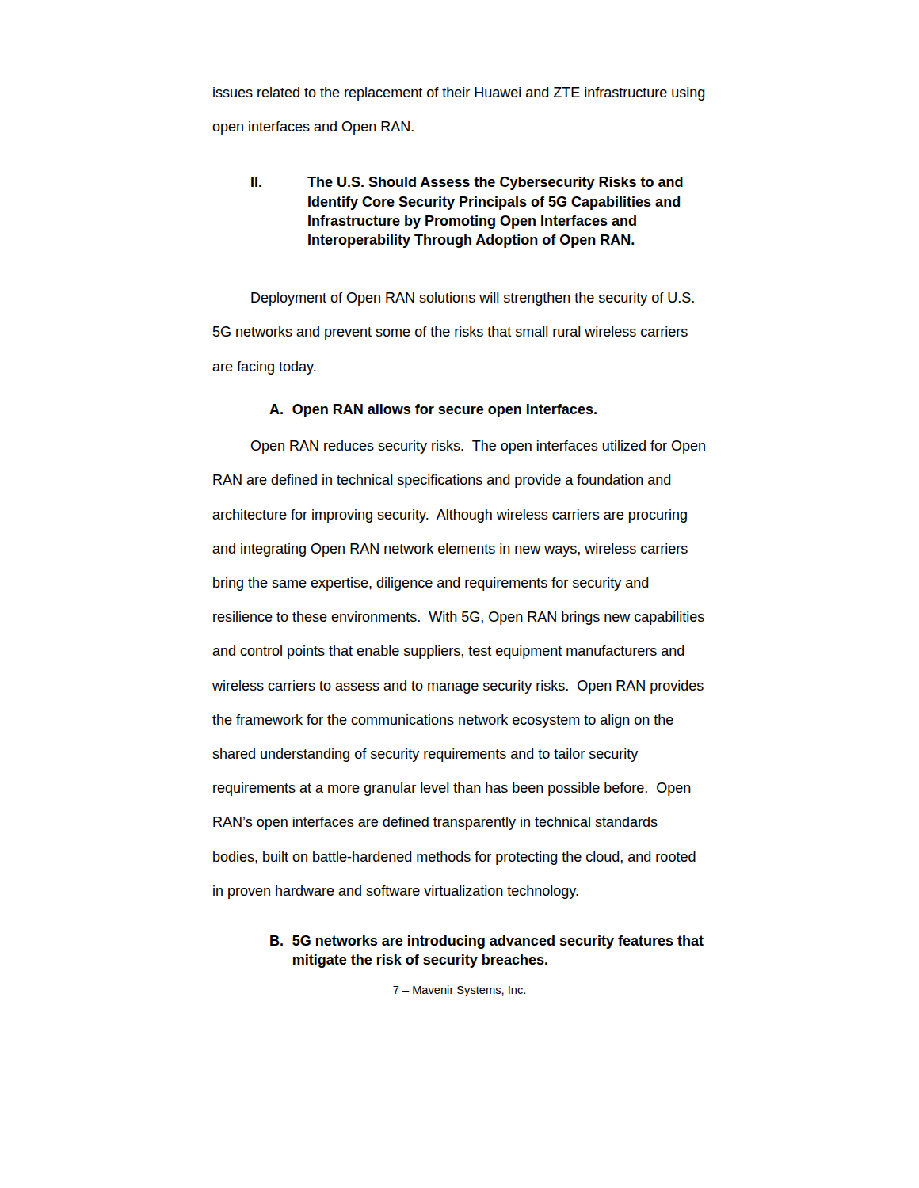issues related to the replacement of their Huawei and ZTE infrastructure using open interfaces and Open RAN.
II. The U.S. Should Assess the Cybersecurity Risks to and Identify Core Security Principals of 5G Capabilities and Infrastructure by Promoting Open Interfaces and Interoperability Through Adoption of Open RAN.
Deployment of Open RAN solutions will strengthen the security of U.S. 5G networks and prevent some of the risks that small rural wireless carriers are facing today.
A. Open RAN allows for secure open interfaces.
Open RAN reduces security risks. The open interfaces utilized for Open RAN are defined in technical specifications and provide a foundation and architecture for improving security. Although wireless carriers are procuring and integrating Open RAN network elements in new ways, wireless carriers bring the same expertise, diligence and requirements for security and resilience to these environments. With 5G, Open RAN brings new capabilities and control points that enable suppliers, test equipment manufacturers and wireless carriers to assess and to manage security risks. Open RAN provides the framework for the communications network ecosystem to align on the shared understanding of security requirements and to tailor security requirements at a more granular level than has been possible before. Open RAN’s open interfaces are defined transparently in technical standards bodies, built on battle-hardened methods for protecting the cloud, and rooted in proven hardware and software virtualization technology.
B. 5G networks are introducing advanced security features that mitigate the risk of security breaches.
7 – Mavenir Systems, Inc.